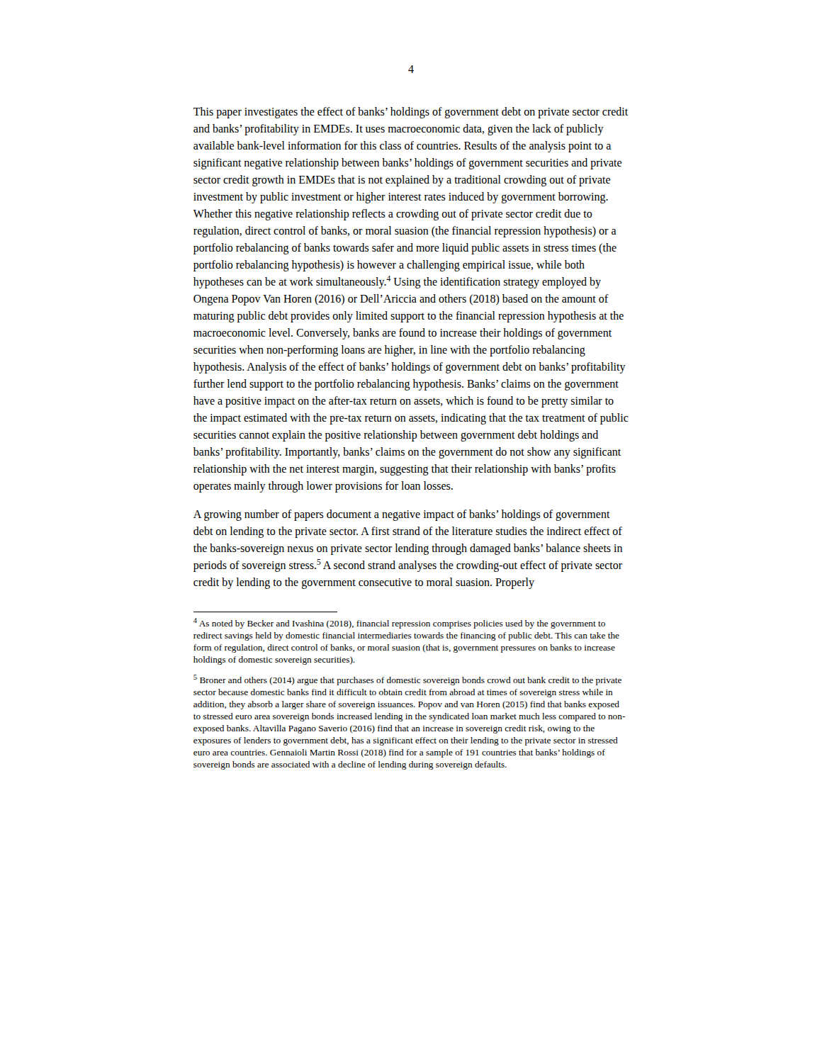4
This paper investigates the effect of banks’ holdings of government debt on private sector credit and banks’ profitability in EMDEs. It uses macroeconomic data, given the lack of publicly available bank-level information for this class of countries. Results of the analysis point to a significant negative relationship between banks’ holdings of government securities and private sector credit growth in EMDEs that is not explained by a traditional crowding out of private investment by public investment or higher interest rates induced by government borrowing. Whether this negative relationship reflects a crowding out of private sector credit due to regulation, direct control of banks, or moral suasion (the financial repression hypothesis) or a portfolio rebalancing of banks towards safer and more liquid public assets in stress times (the portfolio rebalancing hypothesis) is however a challenging empirical issue, while both hypotheses can be at work simultaneously.4 Using the identification strategy employed by Ongena Popov Van Horen (2016) or Dell’Ariccia and others (2018) based on the amount of maturing public debt provides only limited support to the financial repression hypothesis at the macroeconomic level. Conversely, banks are found to increase their holdings of government securities when non-performing loans are higher, in line with the portfolio rebalancing hypothesis. Analysis of the effect of banks’ holdings of government debt on banks’ profitability further lend support to the portfolio rebalancing hypothesis. Banks’ claims on the government have a positive impact on the after-tax return on assets, which is found to be pretty similar to the impact estimated with the pre-tax return on assets, indicating that the tax treatment of public securities cannot explain the positive relationship between government debt holdings and banks’ profitability. Importantly, banks’ claims on the government do not show any significant relationship with the net interest margin, suggesting that their relationship with banks’ profits operates mainly through lower provisions for loan losses.
A growing number of papers document a negative impact of banks’ holdings of government debt on lending to the private sector. A first strand of the literature studies the indirect effect of the banks-sovereign nexus on private sector lending through damaged banks’ balance sheets in periods of sovereign stress.5 A second strand analyses the crowding-out effect of private sector credit by lending to the government consecutive to moral suasion. Properly
4 As noted by Becker and Ivashina (2018), financial repression comprises policies used by the government to redirect savings held by domestic financial intermediaries towards the financing of public debt. This can take the form of regulation, direct control of banks, or moral suasion (that is, government pressures on banks to increase holdings of domestic sovereign securities).
5 Broner and others (2014) argue that purchases of domestic sovereign bonds crowd out bank credit to the private sector because domestic banks find it difficult to obtain credit from abroad at times of sovereign stress while in addition, they absorb a larger share of sovereign issuances. Popov and van Horen (2015) find that banks exposed to stressed euro area sovereign bonds increased lending in the syndicated loan market much less compared to non-exposed banks. Altavilla Pagano Saverio (2016) find that an increase in sovereign credit risk, owing to the exposures of lenders to government debt, has a significant effect on their lending to the private sector in stressed euro area countries. Gennaioli Martin Rossi (2018) find for a sample of 191 countries that banks’ holdings of sovereign bonds are associated with a decline of lending during sovereign defaults.